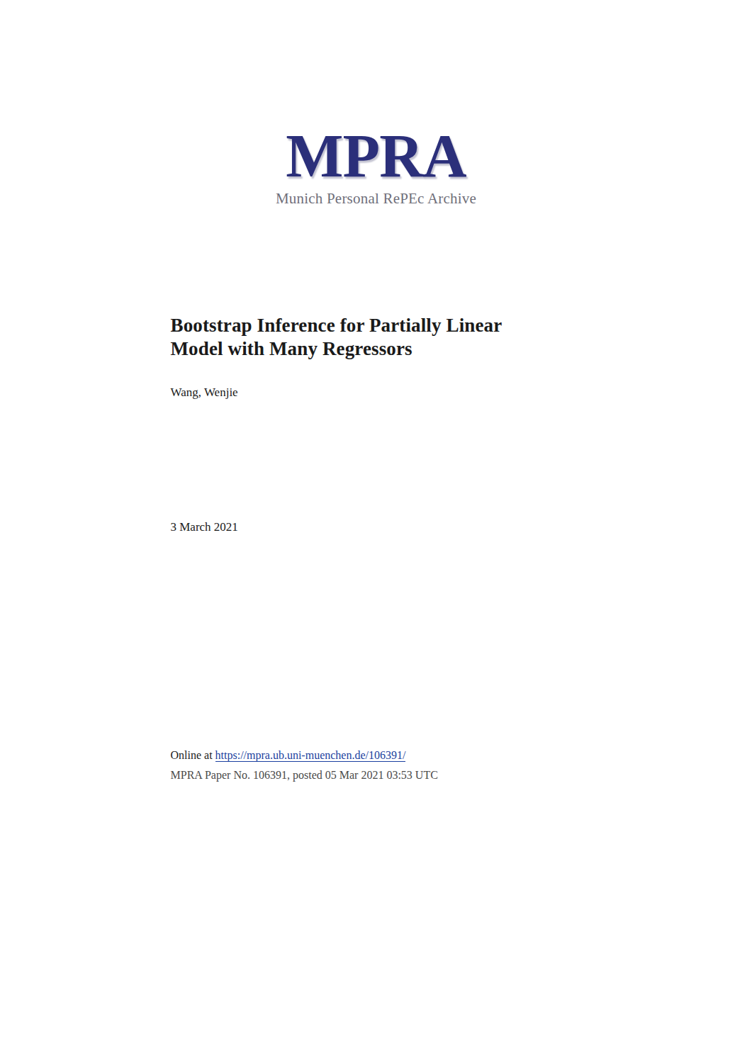MPRA
Munich Personal RePEc Archive
Bootstrap Inference for Partially Linear
Model with Many Regressors
Wang, Wenjie
3 March 2021
Online at https://mpra.ub.uni-muenchen.de/106391/
MPRA Paper No. 106391, posted 05 Mar 2021 03:53 UTC